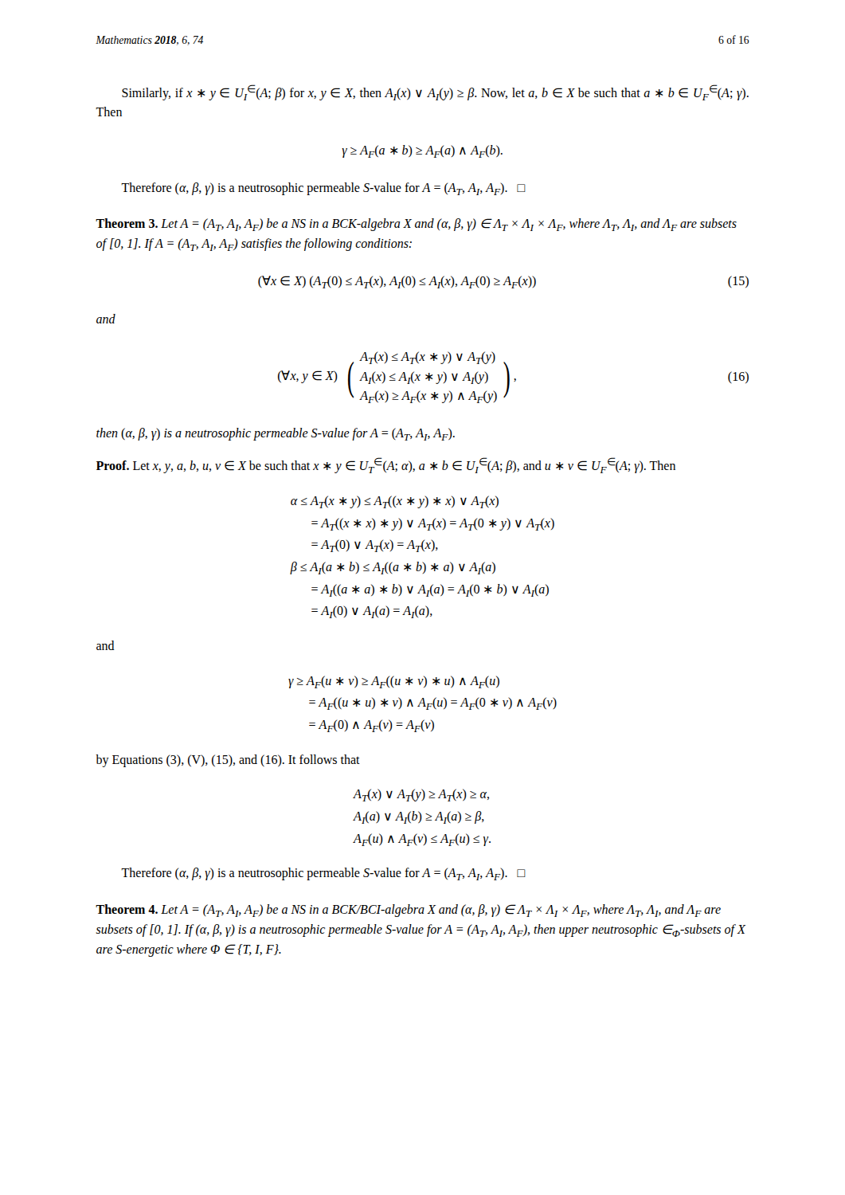Mathematics 2018, 6, 74 6 of 16
Similarly, if x ∗ y ∈ UI∈(A; β) for x, y ∈ X, then AI(x) ∨ AI(y) ≥ β. Now, let a, b ∈ X be such that a ∗ b ∈ UF∈(A; γ). Then
γ ≥ AF(a ∗ b) ≥ AF(a) ∧ AF(b).
Therefore (α, β, γ) is a neutrosophic permeable S-value for A = (AT, AI, AF). □
Theorem 3. Let A = (AT, AI, AF) be a NS in a BCK-algebra X and (α, β, γ) ∈ ΛT × ΛI × ΛF, where ΛT, ΛI, and ΛF are subsets of [0, 1]. If A = (AT, AI, AF) satisfies the following conditions:
(∀x ∈ X) (AT(0) ≤ AT(x), AI(0) ≤ AI(x), AF(0) ≥ AF(x))
(15)
and
(∀x, y ∈ X) (
AT(x) ≤ AT(x ∗ y) ∨ AT(y)
AI(x) ≤ AI(x ∗ y) ∨ AI(y)
AF(x) ≥ AF(x ∗ y) ∧ AF(y)
),
(16)
then (α, β, γ) is a neutrosophic permeable S-value for A = (AT, AI, AF).
Proof. Let x, y, a, b, u, v ∈ X be such that x ∗ y ∈ UT∈(A; α), a ∗ b ∈ UI∈(A; β), and u ∗ v ∈ UF∈(A; γ). Then
α ≤ AT(x ∗ y) ≤ AT((x ∗ y) ∗ x) ∨ AT(x)
= AT((x ∗ x) ∗ y) ∨ AT(x) = AT(0 ∗ y) ∨ AT(x)
= AT(0) ∨ AT(x) = AT(x),
β ≤ AI(a ∗ b) ≤ AI((a ∗ b) ∗ a) ∨ AI(a)
= AI((a ∗ a) ∗ b) ∨ AI(a) = AI(0 ∗ b) ∨ AI(a)
= AI(0) ∨ AI(a) = AI(a),
and
γ ≥ AF(u ∗ v) ≥ AF((u ∗ v) ∗ u) ∧ AF(u)
= AF((u ∗ u) ∗ v) ∧ AF(u) = AF(0 ∗ v) ∧ AF(v)
= AF(0) ∧ AF(v) = AF(v)
by Equations (3), (V), (15), and (16). It follows that
AT(x) ∨ AT(y) ≥ AT(x) ≥ α,
AI(a) ∨ AI(b) ≥ AI(a) ≥ β,
AF(u) ∧ AF(v) ≤ AF(u) ≤ γ.
Therefore (α, β, γ) is a neutrosophic permeable S-value for A = (AT, AI, AF). □
Theorem 4. Let A = (AT, AI, AF) be a NS in a BCK/BCI-algebra X and (α, β, γ) ∈ ΛT × ΛI × ΛF, where ΛT, ΛI, and ΛF are subsets of [0, 1]. If (α, β, γ) is a neutrosophic permeable S-value for A = (AT, AI, AF), then upper neutrosophic ∈Φ-subsets of X are S-energetic where Φ ∈ {T, I, F}.